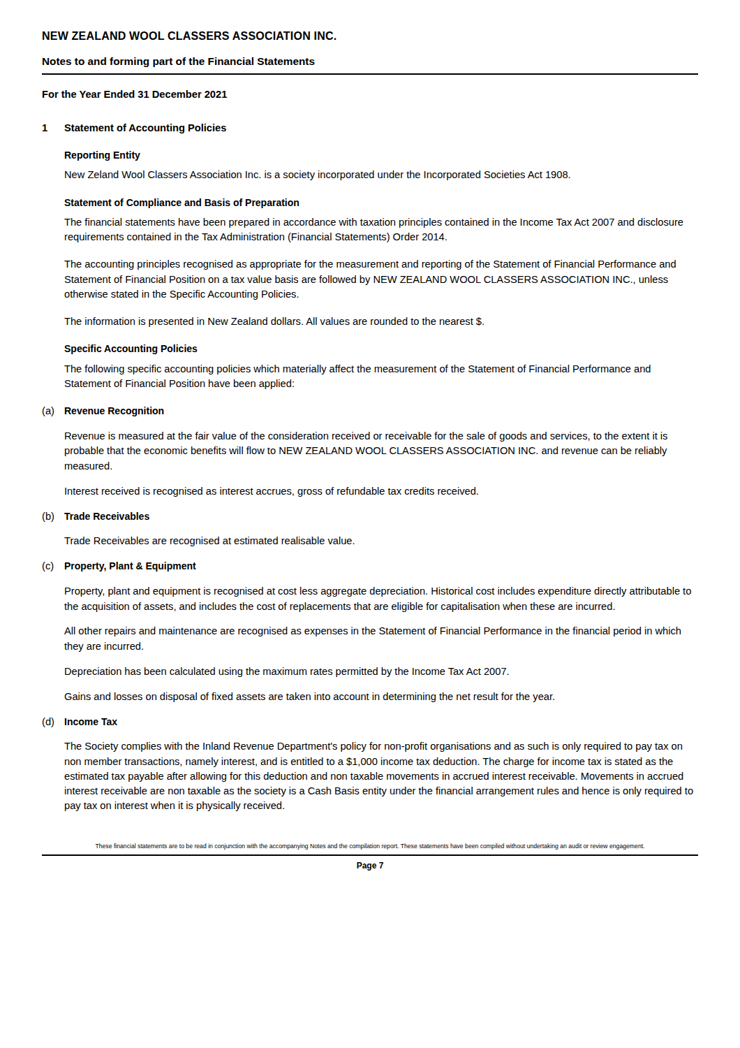NEW ZEALAND WOOL CLASSERS ASSOCIATION INC.
Notes to and forming part of the Financial Statements
For the Year Ended 31 December 2021
1
Statement of Accounting Policies
Reporting Entity
New Zeland Wool Classers Association Inc. is a society incorporated under the Incorporated Societies Act 1908.
Statement of Compliance and Basis of Preparation
The financial statements have been prepared in accordance with taxation principles contained in the Income Tax Act 2007 and disclosure requirements contained in the Tax Administration (Financial Statements) Order 2014.
The accounting principles recognised as appropriate for the measurement and reporting of the Statement of Financial Performance and Statement of Financial Position on a tax value basis are followed by NEW ZEALAND WOOL CLASSERS ASSOCIATION INC., unless otherwise stated in the Specific Accounting Policies.
The information is presented in New Zealand dollars. All values are rounded to the nearest $.
Specific Accounting Policies
The following specific accounting policies which materially affect the measurement of the Statement of Financial Performance and Statement of Financial Position have been applied:
(a)
Revenue Recognition
Revenue is measured at the fair value of the consideration received or receivable for the sale of goods and services, to the extent it is probable that the economic benefits will flow to NEW ZEALAND WOOL CLASSERS ASSOCIATION INC. and revenue can be reliably measured.
Interest received is recognised as interest accrues, gross of refundable tax credits received.
(b)
Trade Receivables
Trade Receivables are recognised at estimated realisable value.
(c)
Property, Plant & Equipment
Property, plant and equipment is recognised at cost less aggregate depreciation. Historical cost includes expenditure directly attributable to the acquisition of assets, and includes the cost of replacements that are eligible for capitalisation when these are incurred.
All other repairs and maintenance are recognised as expenses in the Statement of Financial Performance in the financial period in which they are incurred.
Depreciation has been calculated using the maximum rates permitted by the Income Tax Act 2007.
Gains and losses on disposal of fixed assets are taken into account in determining the net result for the year.
(d)
Income Tax
The Society complies with the Inland Revenue Department's policy for non-profit organisations and as such is only required to pay tax on non member transactions, namely interest, and is entitled to a $1,000 income tax deduction. The charge for income tax is stated as the estimated tax payable after allowing for this deduction and non taxable movements in accrued interest receivable. Movements in accrued interest receivable are non taxable as the society is a Cash Basis entity under the financial arrangement rules and hence is only required to pay tax on interest when it is physically received.
These financial statements are to be read in conjunction with the accompanying Notes and the compilation report. These statements have been compiled without undertaking an audit or review engagement.
Page 7